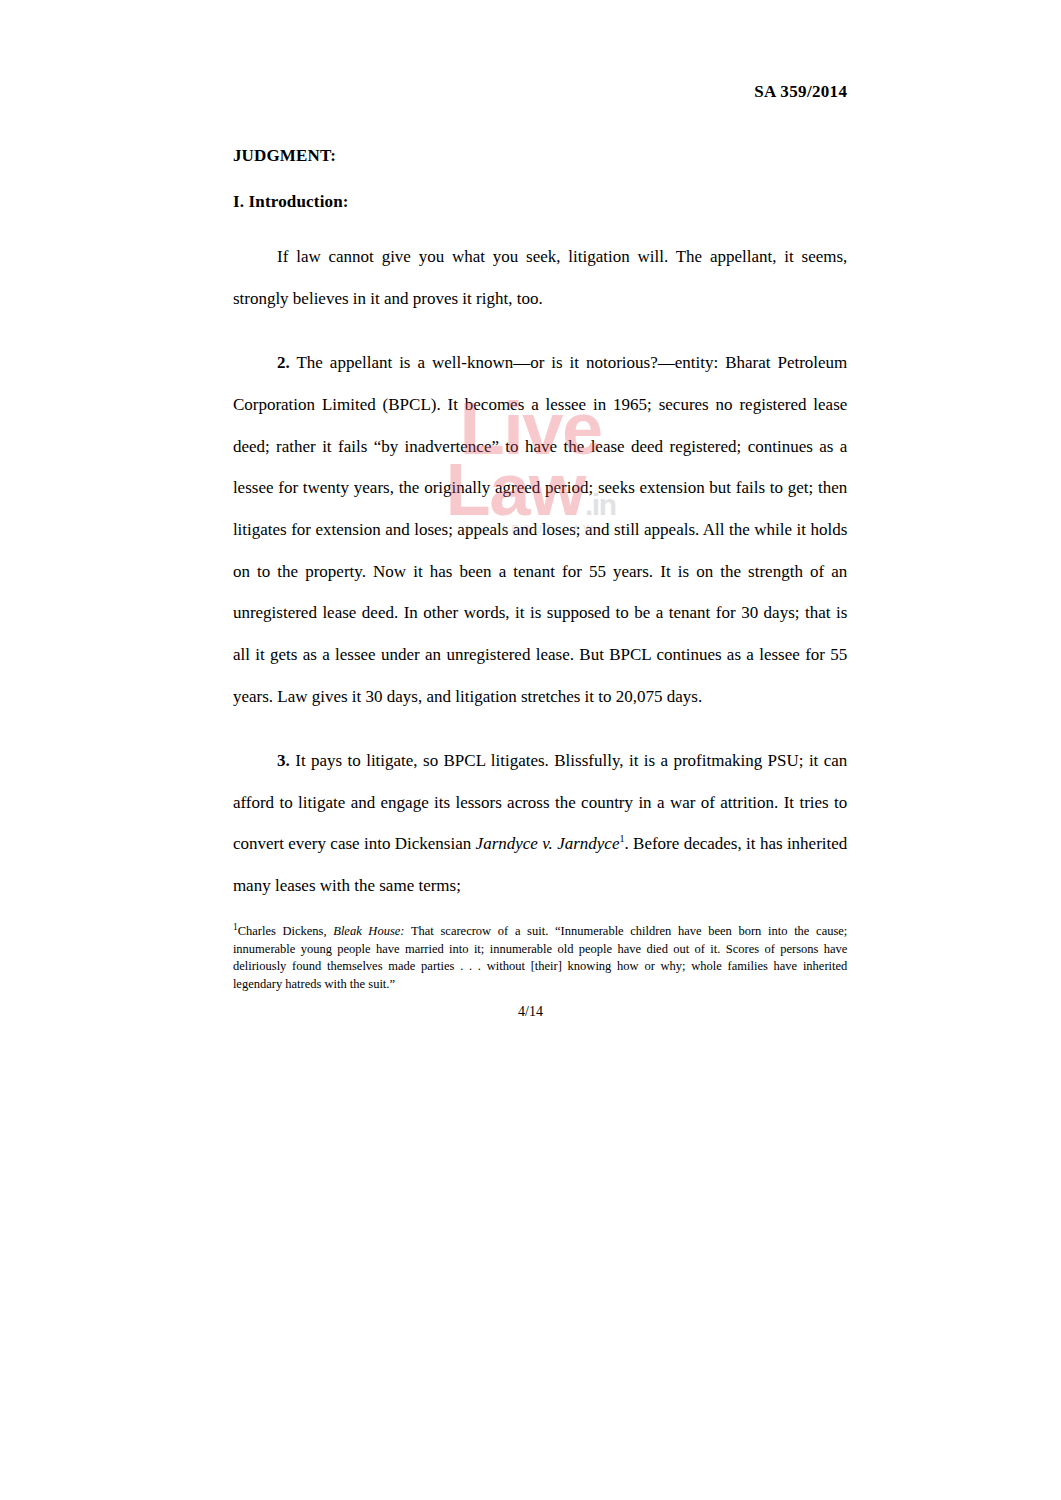Live
Law.in
ALL ABOUT LAW
SA 359/2014
JUDGMENT:
I. Introduction:
If law cannot give you what you seek, litigation will. The appellant, it seems, strongly believes in it and proves it right, too.
2. The appellant is a well-known—or is it notorious?—entity: Bharat Petroleum Corporation Limited (BPCL). It becomes a lessee in 1965; secures no registered lease deed; rather it fails “by inadvertence” to have the lease deed registered; continues as a lessee for twenty years, the originally agreed period; seeks extension but fails to get; then litigates for extension and loses; appeals and loses; and still appeals. All the while it holds on to the property. Now it has been a tenant for 55 years. It is on the strength of an unregistered lease deed. In other words, it is supposed to be a tenant for 30 days; that is all it gets as a lessee under an unregistered lease. But BPCL continues as a lessee for 55 years. Law gives it 30 days, and litigation stretches it to 20,075 days.
3. It pays to litigate, so BPCL litigates. Blissfully, it is a profitmaking PSU; it can afford to litigate and engage its lessors across the country in a war of attrition. It tries to convert every case into Dickensian Jarndyce v. Jarndyce1. Before decades, it has inherited many leases with the same terms;
1Charles Dickens, Bleak House: That scarecrow of a suit. “Innumerable children have been born into the cause; innumerable young people have married into it; innumerable old people have died out of it. Scores of persons have deliriously found themselves made parties . . . without [their] knowing how or why; whole families have inherited legendary hatreds with the suit.”
4/14